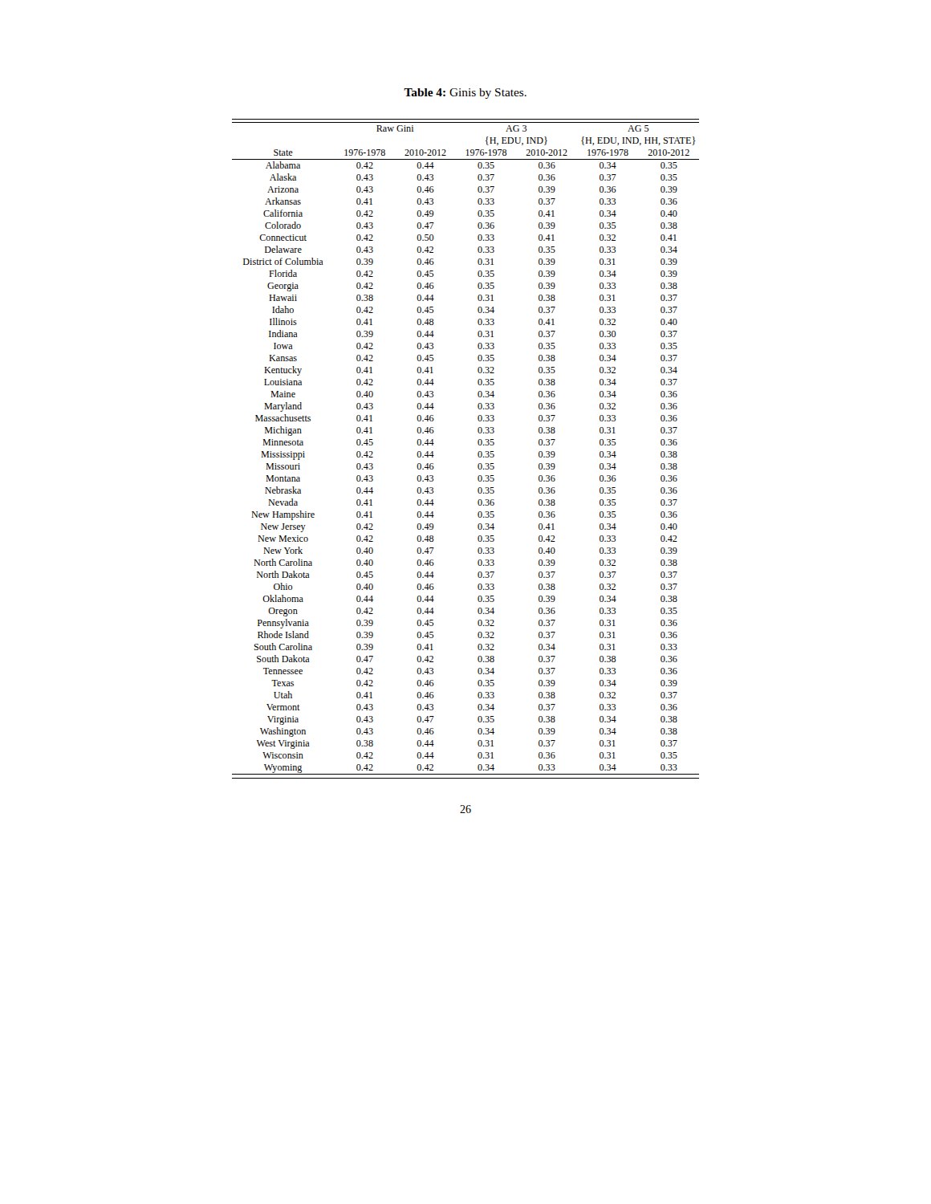Table 4: Ginis by States.
| | Raw Gini | AG 3 | AG 5 |
| | | {H, EDU, IND} | {H, EDU, IND, HH, STATE} |
| State | 1976-1978 | 2010-2012 | 1976-1978 | 2010-2012 | 1976-1978 | 2010-2012 |
| Alabama | 0.42 | 0.44 | 0.35 | 0.36 | 0.34 | 0.35 |
| Alaska | 0.43 | 0.43 | 0.37 | 0.36 | 0.37 | 0.35 |
| Arizona | 0.43 | 0.46 | 0.37 | 0.39 | 0.36 | 0.39 |
| Arkansas | 0.41 | 0.43 | 0.33 | 0.37 | 0.33 | 0.36 |
| California | 0.42 | 0.49 | 0.35 | 0.41 | 0.34 | 0.40 |
| Colorado | 0.43 | 0.47 | 0.36 | 0.39 | 0.35 | 0.38 |
| Connecticut | 0.42 | 0.50 | 0.33 | 0.41 | 0.32 | 0.41 |
| Delaware | 0.43 | 0.42 | 0.33 | 0.35 | 0.33 | 0.34 |
| District of Columbia | 0.39 | 0.46 | 0.31 | 0.39 | 0.31 | 0.39 |
| Florida | 0.42 | 0.45 | 0.35 | 0.39 | 0.34 | 0.39 |
| Georgia | 0.42 | 0.46 | 0.35 | 0.39 | 0.33 | 0.38 |
| Hawaii | 0.38 | 0.44 | 0.31 | 0.38 | 0.31 | 0.37 |
| Idaho | 0.42 | 0.45 | 0.34 | 0.37 | 0.33 | 0.37 |
| Illinois | 0.41 | 0.48 | 0.33 | 0.41 | 0.32 | 0.40 |
| Indiana | 0.39 | 0.44 | 0.31 | 0.37 | 0.30 | 0.37 |
| Iowa | 0.42 | 0.43 | 0.33 | 0.35 | 0.33 | 0.35 |
| Kansas | 0.42 | 0.45 | 0.35 | 0.38 | 0.34 | 0.37 |
| Kentucky | 0.41 | 0.41 | 0.32 | 0.35 | 0.32 | 0.34 |
| Louisiana | 0.42 | 0.44 | 0.35 | 0.38 | 0.34 | 0.37 |
| Maine | 0.40 | 0.43 | 0.34 | 0.36 | 0.34 | 0.36 |
| Maryland | 0.43 | 0.44 | 0.33 | 0.36 | 0.32 | 0.36 |
| Massachusetts | 0.41 | 0.46 | 0.33 | 0.37 | 0.33 | 0.36 |
| Michigan | 0.41 | 0.46 | 0.33 | 0.38 | 0.31 | 0.37 |
| Minnesota | 0.45 | 0.44 | 0.35 | 0.37 | 0.35 | 0.36 |
| Mississippi | 0.42 | 0.44 | 0.35 | 0.39 | 0.34 | 0.38 |
| Missouri | 0.43 | 0.46 | 0.35 | 0.39 | 0.34 | 0.38 |
| Montana | 0.43 | 0.43 | 0.35 | 0.36 | 0.36 | 0.36 |
| Nebraska | 0.44 | 0.43 | 0.35 | 0.36 | 0.35 | 0.36 |
| Nevada | 0.41 | 0.44 | 0.36 | 0.38 | 0.35 | 0.37 |
| New Hampshire | 0.41 | 0.44 | 0.35 | 0.36 | 0.35 | 0.36 |
| New Jersey | 0.42 | 0.49 | 0.34 | 0.41 | 0.34 | 0.40 |
| New Mexico | 0.42 | 0.48 | 0.35 | 0.42 | 0.33 | 0.42 |
| New York | 0.40 | 0.47 | 0.33 | 0.40 | 0.33 | 0.39 |
| North Carolina | 0.40 | 0.46 | 0.33 | 0.39 | 0.32 | 0.38 |
| North Dakota | 0.45 | 0.44 | 0.37 | 0.37 | 0.37 | 0.37 |
| Ohio | 0.40 | 0.46 | 0.33 | 0.38 | 0.32 | 0.37 |
| Oklahoma | 0.44 | 0.44 | 0.35 | 0.39 | 0.34 | 0.38 |
| Oregon | 0.42 | 0.44 | 0.34 | 0.36 | 0.33 | 0.35 |
| Pennsylvania | 0.39 | 0.45 | 0.32 | 0.37 | 0.31 | 0.36 |
| Rhode Island | 0.39 | 0.45 | 0.32 | 0.37 | 0.31 | 0.36 |
| South Carolina | 0.39 | 0.41 | 0.32 | 0.34 | 0.31 | 0.33 |
| South Dakota | 0.47 | 0.42 | 0.38 | 0.37 | 0.38 | 0.36 |
| Tennessee | 0.42 | 0.43 | 0.34 | 0.37 | 0.33 | 0.36 |
| Texas | 0.42 | 0.46 | 0.35 | 0.39 | 0.34 | 0.39 |
| Utah | 0.41 | 0.46 | 0.33 | 0.38 | 0.32 | 0.37 |
| Vermont | 0.43 | 0.43 | 0.34 | 0.37 | 0.33 | 0.36 |
| Virginia | 0.43 | 0.47 | 0.35 | 0.38 | 0.34 | 0.38 |
| Washington | 0.43 | 0.46 | 0.34 | 0.39 | 0.34 | 0.38 |
| West Virginia | 0.38 | 0.44 | 0.31 | 0.37 | 0.31 | 0.37 |
| Wisconsin | 0.42 | 0.44 | 0.31 | 0.36 | 0.31 | 0.35 |
| Wyoming | 0.42 | 0.42 | 0.34 | 0.33 | 0.34 | 0.33 |
26